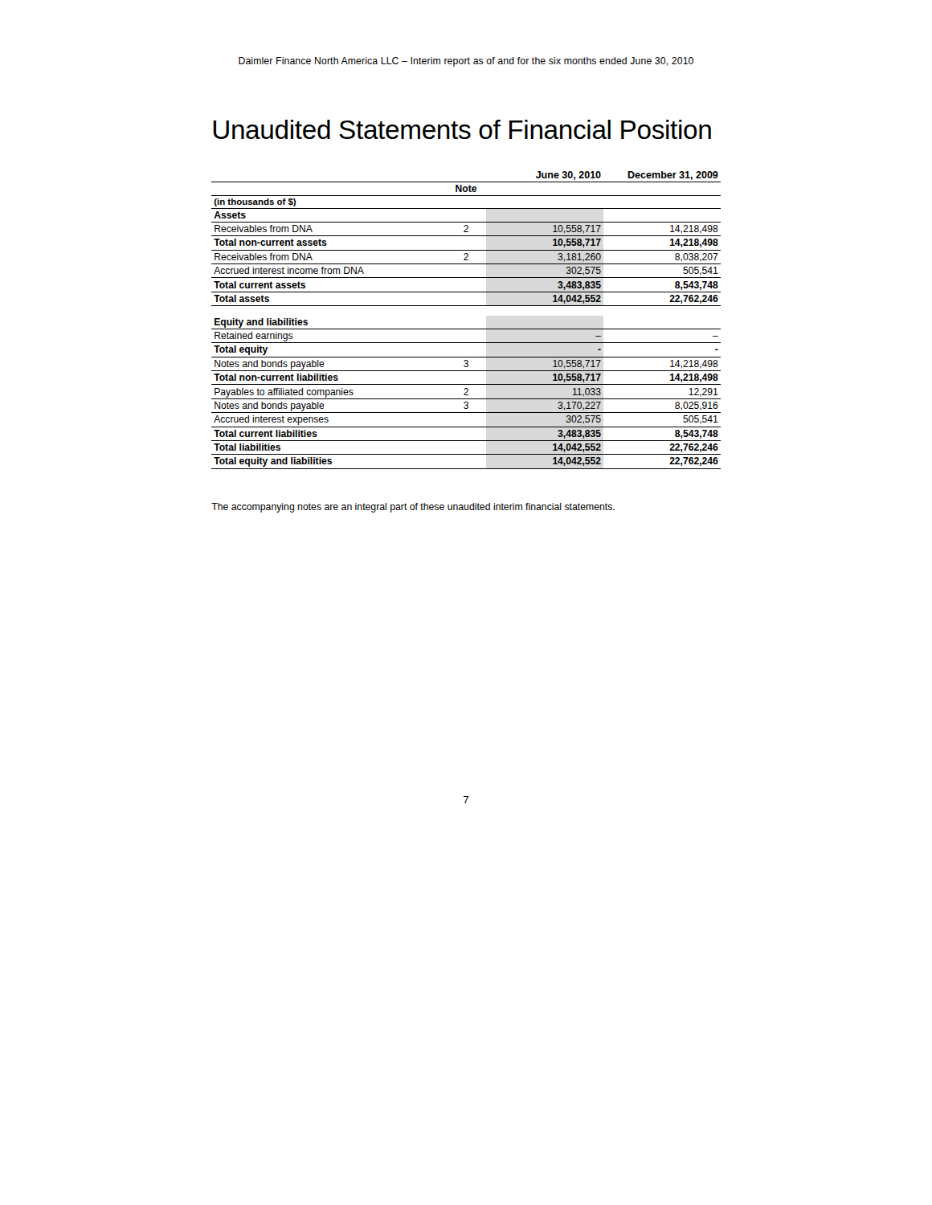Daimler Finance North America LLC – Interim report as of and for the six months ended June 30, 2010
Unaudited Statements of Financial Position
| | | June 30, 2010 | December 31, 2009 |
| | Note | | |
| (in thousands of $) | | | |
| Assets | | | |
| Receivables from DNA | 2 | 10,558,717 | 14,218,498 |
| Total non-current assets | | 10,558,717 | 14,218,498 |
| Receivables from DNA | 2 | 3,181,260 | 8,038,207 |
| Accrued interest income from DNA | | 302,575 | 505,541 |
| Total current assets | | 3,483,835 | 8,543,748 |
| Total assets | | 14,042,552 | 22,762,246 |
| Equity and liabilities | | | |
| Retained earnings | | – | – |
| Total equity | | - | - |
| Notes and bonds payable | 3 | 10,558,717 | 14,218,498 |
| Total non-current liabilities | | 10,558,717 | 14,218,498 |
| Payables to affiliated companies | 2 | 11,033 | 12,291 |
| Notes and bonds payable | 3 | 3,170,227 | 8,025,916 |
| Accrued interest expenses | | 302,575 | 505,541 |
| Total current liabilities | | 3,483,835 | 8,543,748 |
| Total liabilities | | 14,042,552 | 22,762,246 |
| Total equity and liabilities | | 14,042,552 | 22,762,246 |
The accompanying notes are an integral part of these unaudited interim financial statements.
7